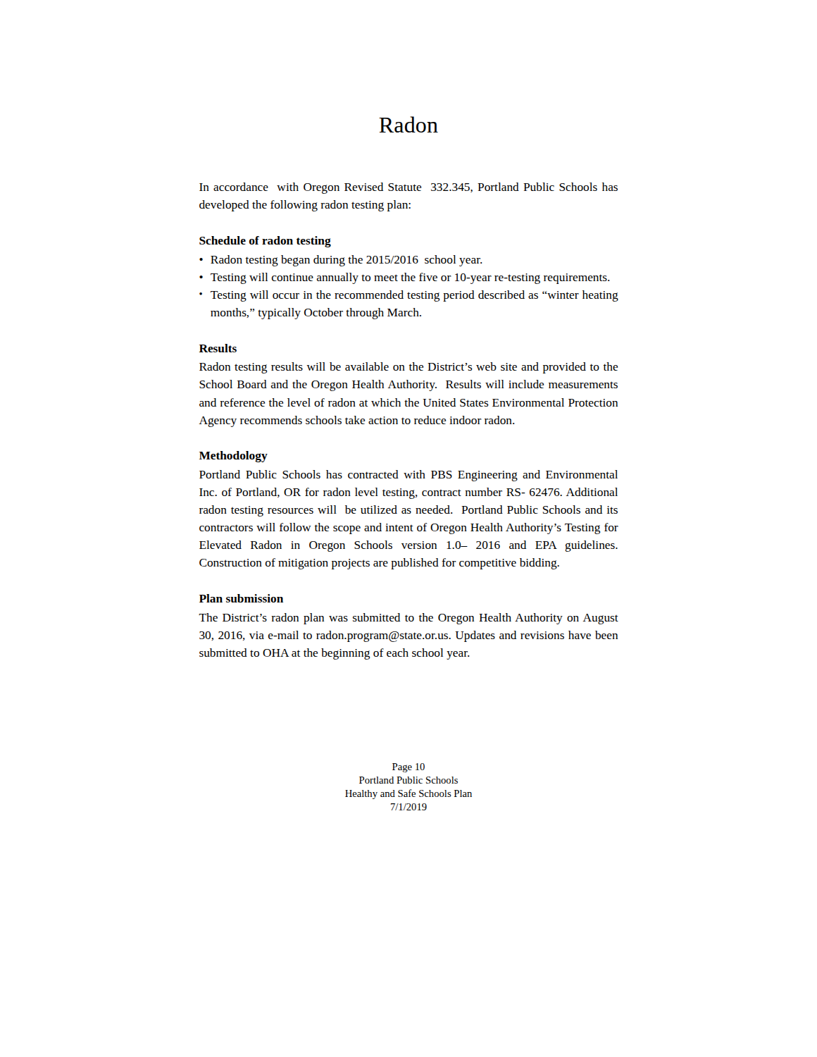Radon
In accordance with Oregon Revised Statute 332.345, Portland Public Schools has developed the following radon testing plan:
Schedule of radon testing
Radon testing began during the 2015/2016 school year.
Testing will continue annually to meet the five or 10-year re-testing requirements.
Testing will occur in the recommended testing period described as “winter heating months,” typically October through March.
Results
Radon testing results will be available on the District’s web site and provided to the School Board and the Oregon Health Authority. Results will include measurements and reference the level of radon at which the United States Environmental Protection Agency recommends schools take action to reduce indoor radon.
Methodology
Portland Public Schools has contracted with PBS Engineering and Environmental Inc. of Portland, OR for radon level testing, contract number RS- 62476. Additional radon testing resources will be utilized as needed. Portland Public Schools and its contractors will follow the scope and intent of Oregon Health Authority’s Testing for Elevated Radon in Oregon Schools version 1.0– 2016 and EPA guidelines. Construction of mitigation projects are published for competitive bidding.
Plan submission
The District’s radon plan was submitted to the Oregon Health Authority on August 30, 2016, via e-mail to radon.program@state.or.us. Updates and revisions have been submitted to OHA at the beginning of each school year.
Page 10
Portland Public Schools
Healthy and Safe Schools Plan
7/1/2019